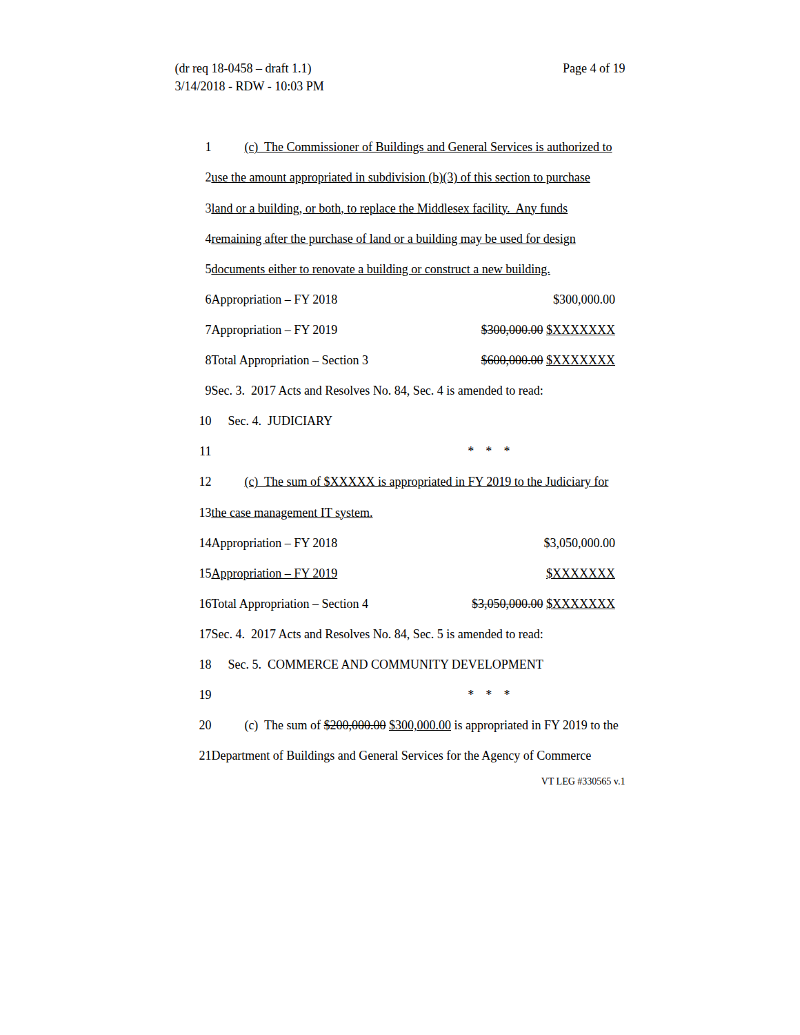(dr req 18-0458 – draft 1.1)
3/14/2018 - RDW - 10:03 PM
Page 4 of 19
| 1 | (c) The Commissioner of Buildings and General Services is authorized to |
| 2 | use the amount appropriated in subdivision (b)(3) of this section to purchase |
| 3 | land or a building, or both, to replace the Middlesex facility. Any funds |
| 4 | remaining after the purchase of land or a building may be used for design |
| 5 | documents either to renovate a building or construct a new building. |
| 6 | Appropriation – FY 2018 $300,000.00 |
| 7 | Appropriation – FY 2019 $300,000.00 $XXXXXXX |
| 8 | Total Appropriation – Section 3 $600,000.00 $XXXXXXX |
| 9 | Sec. 3. 2017 Acts and Resolves No. 84, Sec. 4 is amended to read: |
| 10 | Sec. 4. JUDICIARY |
| 11 | * * * |
| 12 | (c) The sum of $XXXXX is appropriated in FY 2019 to the Judiciary for |
| 13 | the case management IT system. |
| 14 | Appropriation – FY 2018 $3,050,000.00 |
| 15 | Appropriation – FY 2019 $XXXXXXX |
| 16 | Total Appropriation – Section 4 $3,050,000.00 $XXXXXXX |
| 17 | Sec. 4. 2017 Acts and Resolves No. 84, Sec. 5 is amended to read: |
| 18 | Sec. 5. COMMERCE AND COMMUNITY DEVELOPMENT |
| 19 | * * * |
| 20 | (c) The sum of $200,000.00 $300,000.00 is appropriated in FY 2019 to the |
| 21 | Department of Buildings and General Services for the Agency of Commerce |
VT LEG #330565 v.1